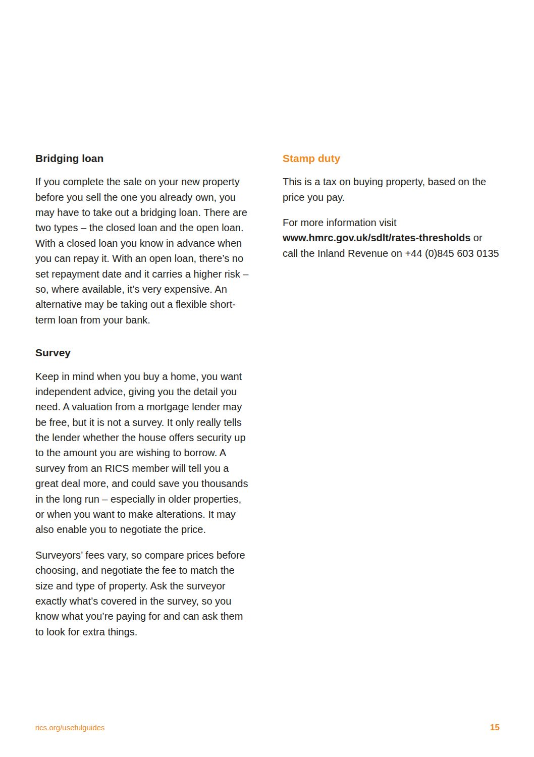Bridging loan
If you complete the sale on your new property before you sell the one you already own, you may have to take out a bridging loan. There are two types – the closed loan and the open loan. With a closed loan you know in advance when you can repay it. With an open loan, there’s no set repayment date and it carries a higher risk – so, where available, it’s very expensive. An alternative may be taking out a flexible short-term loan from your bank.
Survey
Keep in mind when you buy a home, you want independent advice, giving you the detail you need. A valuation from a mortgage lender may be free, but it is not a survey. It only really tells the lender whether the house offers security up to the amount you are wishing to borrow. A survey from an RICS member will tell you a great deal more, and could save you thousands in the long run – especially in older properties, or when you want to make alterations. It may also enable you to negotiate the price.
Surveyors’ fees vary, so compare prices before choosing, and negotiate the fee to match the size and type of property. Ask the surveyor exactly what’s covered in the survey, so you know what you’re paying for and can ask them to look for extra things.
Stamp duty
This is a tax on buying property, based on the price you pay.
For more information visit www.hmrc.gov.uk/sdlt/rates-thresholds or call the Inland Revenue on +44 (0)845 603 0135
rics.org/usefulguides 15